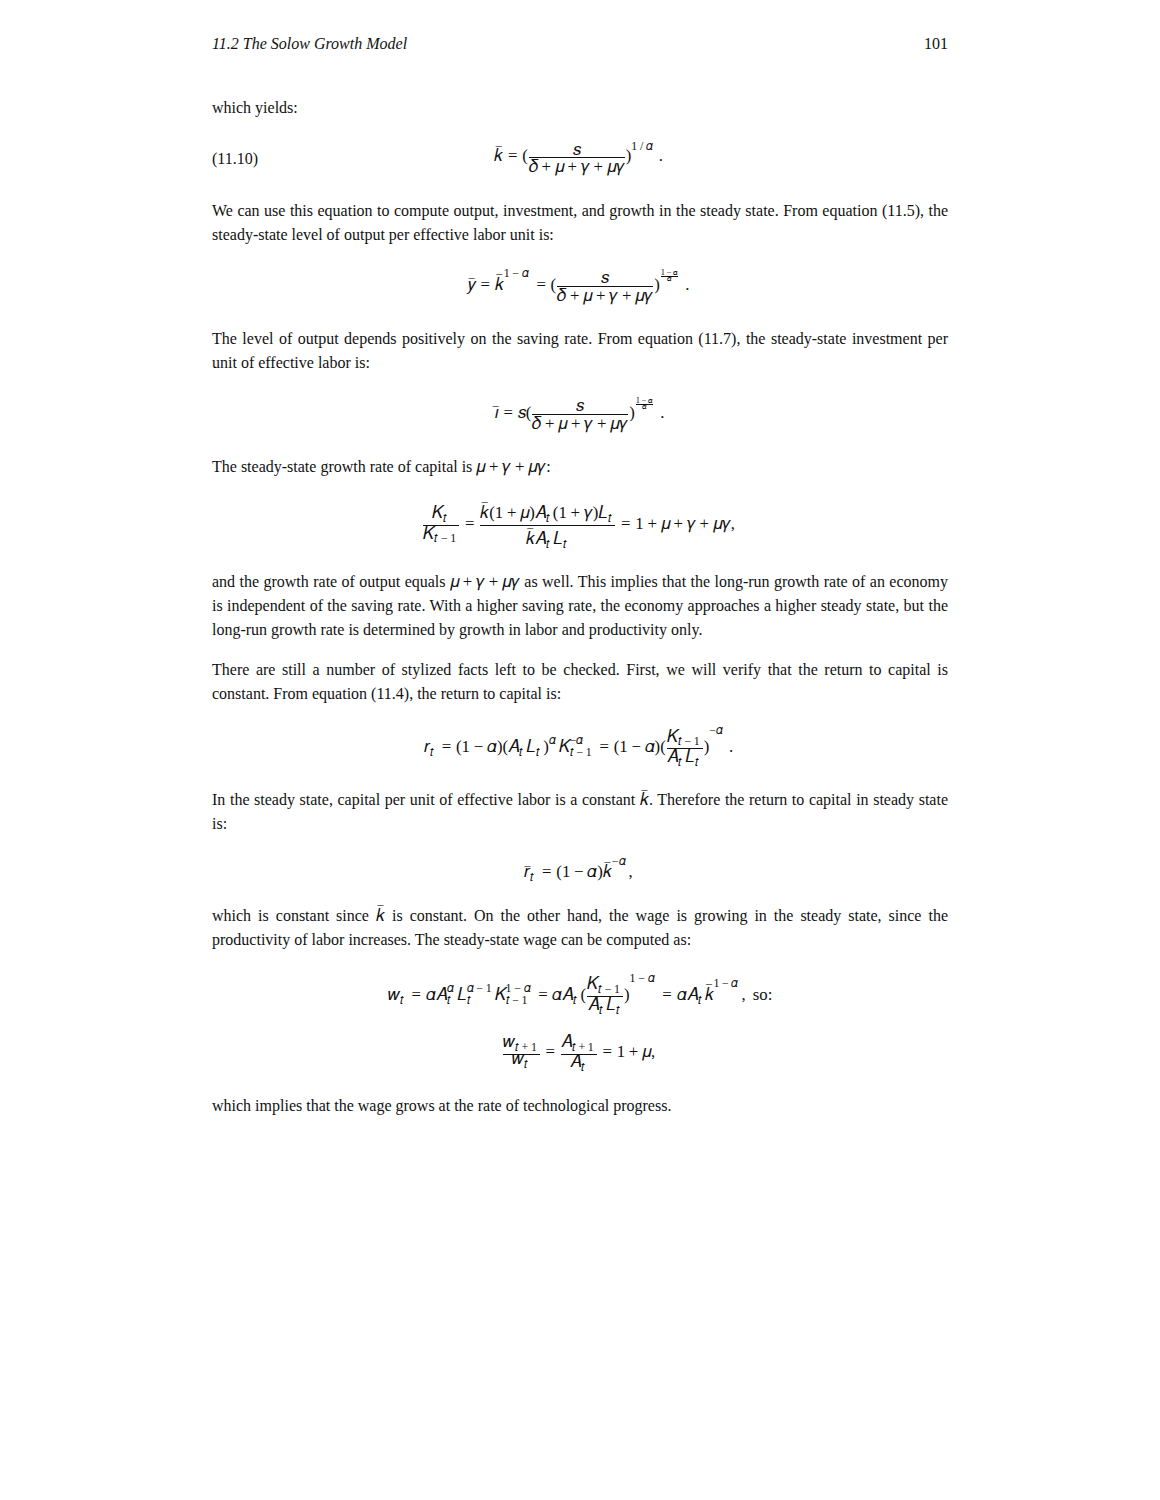11.2 The Solow Growth Model 101
which yields:
(11.10) k¯ = ( s δ+μ+γ+μγ ) 1/α .
We can use this equation to compute output, investment, and growth in the steady state. From equation (11.5), the steady-state level of output per effective labor unit is:
y¯ = k¯ 1−α = ( s δ+μ+γ+μγ ) 1−αα .
The level of output depends positively on the saving rate. From equation (11.7), the steady-state investment per unit of effective labor is:
ı¯ = s ( s δ+μ+γ+μγ ) 1−αα .
The steady-state growth rate of capital is μ+γ+μγ:
Kt Kt−1 = k¯ (1+μ) At (1+γ) Lt k¯ At Lt = 1+μ+γ+μγ ,
and the growth rate of output equals μ+γ+μγ as well. This implies that the long-run growth rate of an economy is independent of the saving rate. With a higher saving rate, the economy approaches a higher steady state, but the long-run growth rate is determined by growth in labor and productivity only.
There are still a number of stylized facts left to be checked. First, we will verify that the return to capital is constant. From equation (11.4), the return to capital is:
rt = (1−α) (AtLt) α K t−1 −α = (1−α) ( Kt−1 AtLt ) −α .
In the steady state, capital per unit of effective labor is a constant k¯. Therefore the return to capital in steady state is:
r¯ t = (1−α) k¯ −α ,
which is constant since k¯ is constant. On the other hand, the wage is growing in the steady state, since the productivity of labor increases. The steady-state wage can be computed as:
wt = α Atα Ltα−1 Kt−11−α = α At ( Kt−1 AtLt ) 1−α = α At k¯ 1−α , so:
wt+1 wt = At+1 At = 1+μ ,
which implies that the wage grows at the rate of technological progress.